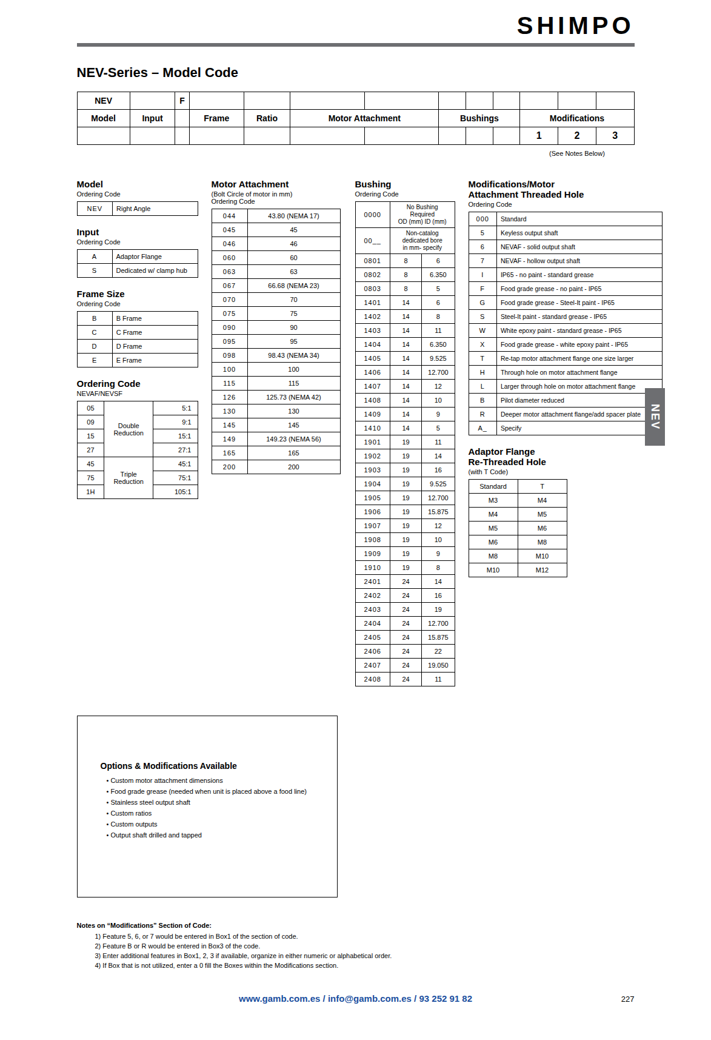SHIMPO
NEV-Series – Model Code
| NEV | | F | | | | | | | | | | |
| Model | Input | | Frame | Ratio | Motor Attachment | Bushings | Modifications |
| | | | | | | | | | | 1 | 2 | 3 |
| | (See Notes Below) |
Model
Ordering Code
| NEV | Right Angle |
Input
Ordering Code
| A | Adaptor Flange |
| S | Dedicated w/ clamp hub |
Frame Size
Ordering Code
| B | B Frame |
| C | C Frame |
| D | D Frame |
| E | E Frame |
Ordering Code
NEVAF/NEVSF
| 05 | Double Reduction | 5:1 |
| 09 | 9:1 |
| 15 | 15:1 |
| 27 | 27:1 |
| 45 | Triple Reduction | 45:1 |
| 75 | 75:1 |
| 1H | 105:1 |
Motor Attachment
(Bolt Circle of motor in mm)
Ordering Code
| 044 | 43.80 (NEMA 17) |
| 045 | 45 |
| 046 | 46 |
| 060 | 60 |
| 063 | 63 |
| 067 | 66.68 (NEMA 23) |
| 070 | 70 |
| 075 | 75 |
| 090 | 90 |
| 095 | 95 |
| 098 | 98.43 (NEMA 34) |
| 100 | 100 |
| 115 | 115 |
| 126 | 125.73 (NEMA 42) |
| 130 | 130 |
| 145 | 145 |
| 149 | 149.23 (NEMA 56) |
| 165 | 165 |
| 200 | 200 |
Bushing
Ordering Code
| 0000 | No Bushing Required OD (mm) ID (mm) |
| 00__ | Non-catalog dedicated bore in mm- specify |
| 0801 | 8 | 6 |
| 0802 | 8 | 6.350 |
| 0803 | 8 | 5 |
| 1401 | 14 | 6 |
| 1402 | 14 | 8 |
| 1403 | 14 | 11 |
| 1404 | 14 | 6.350 |
| 1405 | 14 | 9.525 |
| 1406 | 14 | 12.700 |
| 1407 | 14 | 12 |
| 1408 | 14 | 10 |
| 1409 | 14 | 9 |
| 1410 | 14 | 5 |
| 1901 | 19 | 11 |
| 1902 | 19 | 14 |
| 1903 | 19 | 16 |
| 1904 | 19 | 9.525 |
| 1905 | 19 | 12.700 |
| 1906 | 19 | 15.875 |
| 1907 | 19 | 12 |
| 1908 | 19 | 10 |
| 1909 | 19 | 9 |
| 1910 | 19 | 8 |
| 2401 | 24 | 14 |
| 2402 | 24 | 16 |
| 2403 | 24 | 19 |
| 2404 | 24 | 12.700 |
| 2405 | 24 | 15.875 |
| 2406 | 24 | 22 |
| 2407 | 24 | 19.050 |
| 2408 | 24 | 11 |
Modifications/Motor
Attachment Threaded Hole
Ordering Code
| 000 | Standard |
| 5 | Keyless output shaft |
| 6 | NEVAF - solid output shaft |
| 7 | NEVAF - hollow output shaft |
| I | IP65 - no paint - standard grease |
| F | Food grade grease - no paint - IP65 |
| G | Food grade grease - Steel-It paint - IP65 |
| S | Steel-It paint - standard grease - IP65 |
| W | White epoxy paint - standard grease - IP65 |
| X | Food grade grease - white epoxy paint - IP65 |
| T | Re-tap motor attachment flange one size larger |
| H | Through hole on motor attachment flange |
| L | Larger through hole on motor attachment flange |
| B | Pilot diameter reduced |
| R | Deeper motor attachment flange/add spacer plate |
| A_ | Specify |
Adaptor Flange
Re-Threaded Hole
(with T Code)
| Standard | T |
| M3 | M4 |
| M4 | M5 |
| M5 | M6 |
| M6 | M8 |
| M8 | M10 |
| M10 | M12 |
Options & Modifications Available
Custom motor attachment dimensions
Food grade grease (needed when unit is placed above a food line)
Stainless steel output shaft
Custom ratios
Custom outputs
Output shaft drilled and tapped
Notes on “Modifications” Section of Code:
1) Feature 5, 6, or 7 would be entered in Box1 of the section of code.
2) Feature B or R would be entered in Box3 of the code.
3) Enter additional features in Box1, 2, 3 if available, organize in either numeric or alphabetical order.
4) If Box that is not utilized, enter a 0 fill the Boxes within the Modifications section.
NEV
www.gamb.com.es / info@gamb.com.es / 93 252 91 82 227